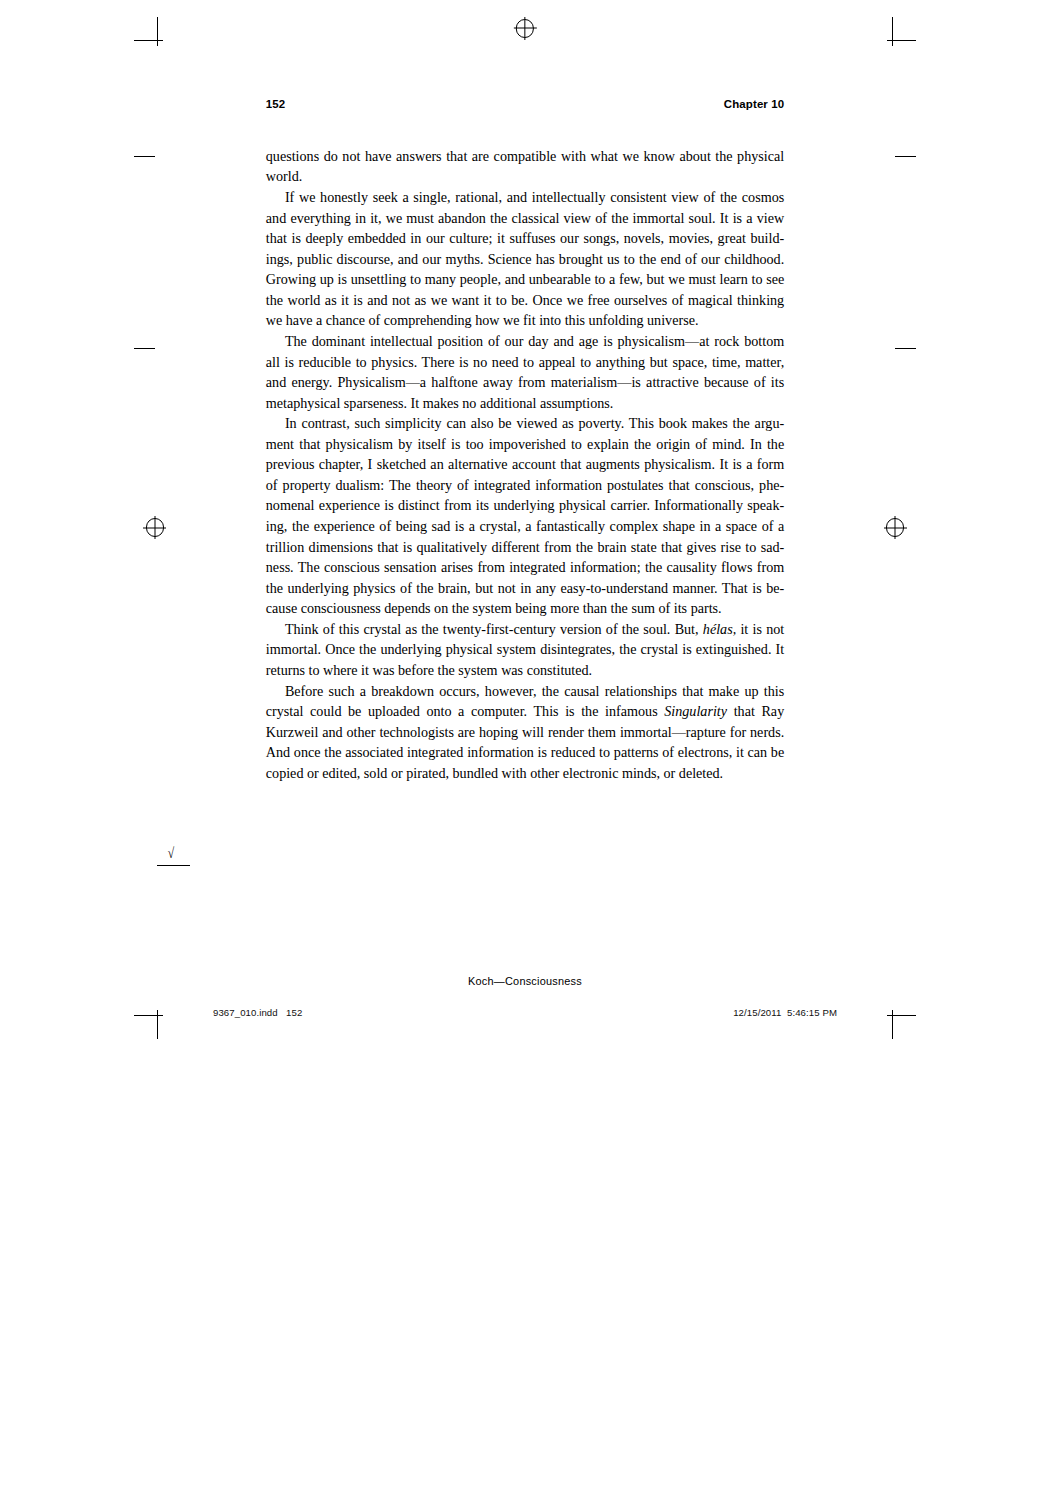152 Chapter 10
questions do not have answers that are compatible with what we know about the physical world.
If we honestly seek a single, rational, and intellectually consistent view of the cosmos and everything in it, we must abandon the classical view of the immortal soul. It is a view that is deeply embedded in our culture; it suffuses our songs, novels, movies, great buildings, public discourse, and our myths. Science has brought us to the end of our childhood. Growing up is unsettling to many people, and unbearable to a few, but we must learn to see the world as it is and not as we want it to be. Once we free ourselves of magical thinking we have a chance of comprehending how we fit into this unfolding universe.
The dominant intellectual position of our day and age is physicalism—at rock bottom all is reducible to physics. There is no need to appeal to anything but space, time, matter, and energy. Physicalism—a halftone away from materialism—is attractive because of its metaphysical sparseness. It makes no additional assumptions.
In contrast, such simplicity can also be viewed as poverty. This book makes the argument that physicalism by itself is too impoverished to explain the origin of mind. In the previous chapter, I sketched an alternative account that augments physicalism. It is a form of property dualism: The theory of integrated information postulates that conscious, phenomenal experience is distinct from its underlying physical carrier. Informationally speaking, the experience of being sad is a crystal, a fantastically complex shape in a space of a trillion dimensions that is qualitatively different from the brain state that gives rise to sadness. The conscious sensation arises from integrated information; the causality flows from the underlying physics of the brain, but not in any easy-to-understand manner. That is because consciousness depends on the system being more than the sum of its parts.
Think of this crystal as the twenty-first-century version of the soul. But, hélas, it is not immortal. Once the underlying physical system disintegrates, the crystal is extinguished. It returns to where it was before the system was constituted.
Before such a breakdown occurs, however, the causal relationships that make up this crystal could be uploaded onto a computer. This is the infamous Singularity that Ray Kurzweil and other technologists are hoping will render them immortal—rapture for nerds. And once the associated integrated information is reduced to patterns of electrons, it can be copied or edited, sold or pirated, bundled with other electronic minds, or deleted.
√
Koch—Consciousness
9367_010.indd 152 12/15/2011 5:46:15 PM